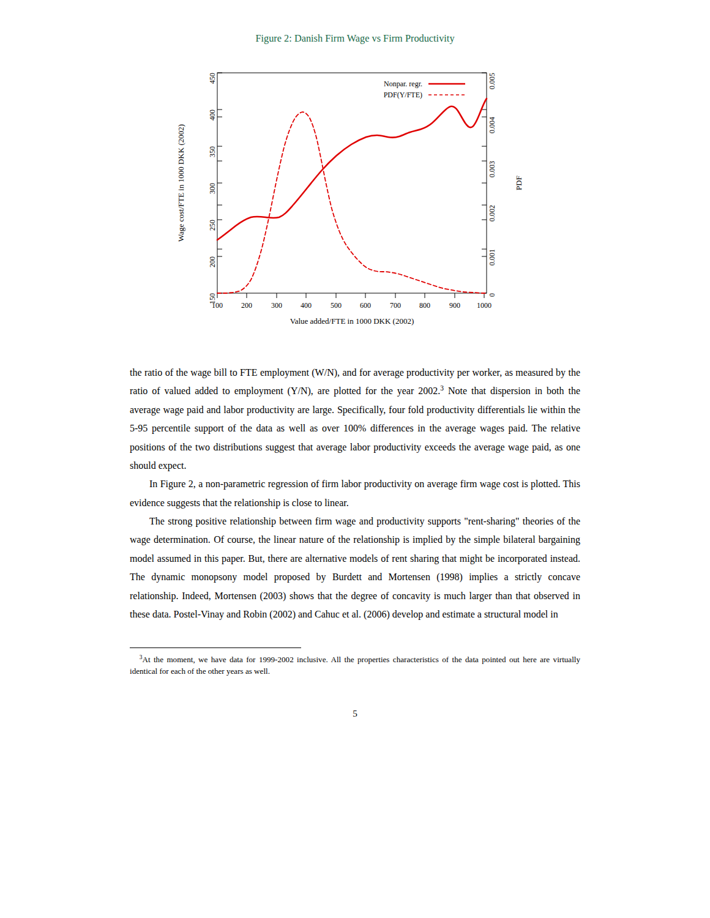Figure 2: Danish Firm Wage vs Firm Productivity
150 200 250 300 350 400 450 Wage cost/FTE in 1000 DKK (2002) 0 0.001 0.002 0.003 0.004 0.005 PDF 100 200 300 400 500 600 700 800 900 1000 Value added/FTE in 1000 DKK (2002) Nonpar. regr. PDF(Y/FTE)
the ratio of the wage bill to FTE employment (W/N), and for average productivity per worker, as measured by the ratio of valued added to employment (Y/N), are plotted for the year 2002.3 Note that dispersion in both the average wage paid and labor productivity are large. Specifically, four fold productivity differentials lie within the 5-95 percentile support of the data as well as over 100% differences in the average wages paid. The relative positions of the two distributions suggest that average labor productivity exceeds the average wage paid, as one should expect.
In Figure 2, a non-parametric regression of firm labor productivity on average firm wage cost is plotted. This evidence suggests that the relationship is close to linear.
The strong positive relationship between firm wage and productivity supports "rent-sharing" theories of the wage determination. Of course, the linear nature of the relationship is implied by the simple bilateral bargaining model assumed in this paper. But, there are alternative models of rent sharing that might be incorporated instead. The dynamic monopsony model proposed by Burdett and Mortensen (1998) implies a strictly concave relationship. Indeed, Mortensen (2003) shows that the degree of concavity is much larger than that observed in these data. Postel-Vinay and Robin (2002) and Cahuc et al. (2006) develop and estimate a structural model in
3At the moment, we have data for 1999-2002 inclusive. All the properties characteristics of the data pointed out here are virtually identical for each of the other years as well.
5